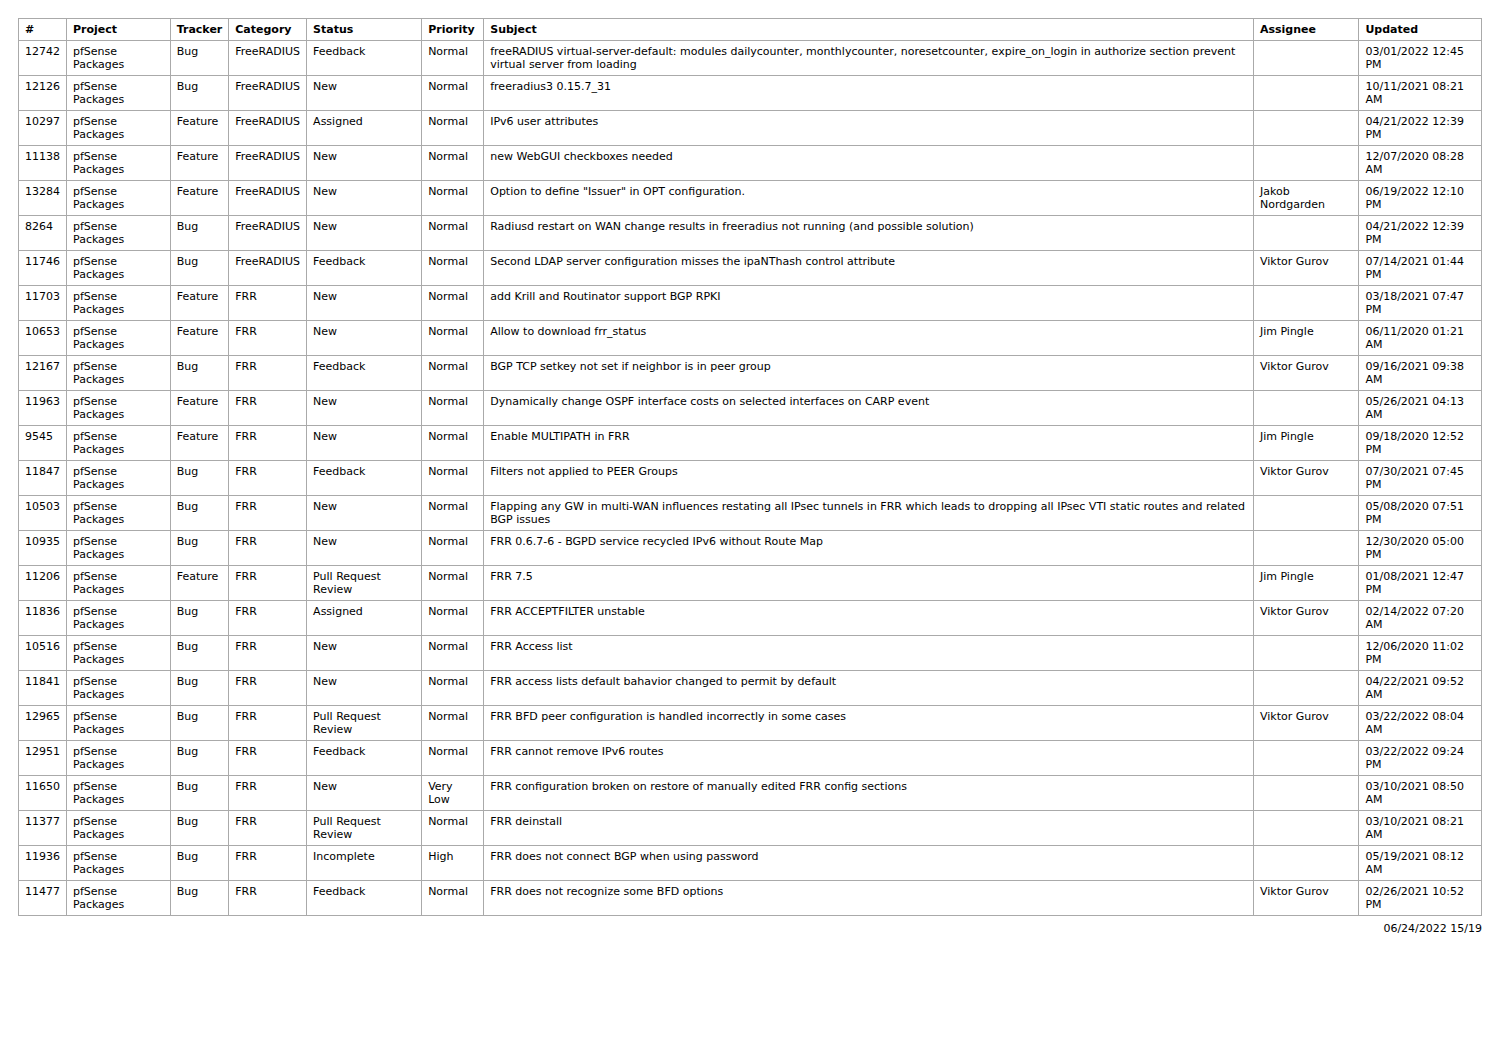| # | Project | Tracker | Category | Status | Priority | Subject | Assignee | Updated |
| --- | --- | --- | --- | --- | --- | --- | --- | --- |
| 12742 | pfSense Packages | Bug | FreeRADIUS | Feedback | Normal | freeRADIUS virtual-server-default: modules dailycounter, monthlycounter, noresetcounter, expire_on_login in authorize section prevent virtual server from loading | | 03/01/2022 12:45 PM |
| 12126 | pfSense Packages | Bug | FreeRADIUS | New | Normal | freeradius3 0.15.7_31 | | 10/11/2021 08:21 AM |
| 10297 | pfSense Packages | Feature | FreeRADIUS | Assigned | Normal | IPv6 user attributes | | 04/21/2022 12:39 PM |
| 11138 | pfSense Packages | Feature | FreeRADIUS | New | Normal | new WebGUI checkboxes needed | | 12/07/2020 08:28 AM |
| 13284 | pfSense Packages | Feature | FreeRADIUS | New | Normal | Option to define "Issuer" in OPT configuration. | Jakob Nordgarden | 06/19/2022 12:10 PM |
| 8264 | pfSense Packages | Bug | FreeRADIUS | New | Normal | Radiusd restart on WAN change results in freeradius not running (and possible solution) | | 04/21/2022 12:39 PM |
| 11746 | pfSense Packages | Bug | FreeRADIUS | Feedback | Normal | Second LDAP server configuration misses the ipaNThash control attribute | Viktor Gurov | 07/14/2021 01:44 PM |
| 11703 | pfSense Packages | Feature | FRR | New | Normal | add Krill and Routinator support BGP RPKI | | 03/18/2021 07:47 PM |
| 10653 | pfSense Packages | Feature | FRR | New | Normal | Allow to download frr_status | Jim Pingle | 06/11/2020 01:21 AM |
| 12167 | pfSense Packages | Bug | FRR | Feedback | Normal | BGP TCP setkey not set if neighbor is in peer group | Viktor Gurov | 09/16/2021 09:38 AM |
| 11963 | pfSense Packages | Feature | FRR | New | Normal | Dynamically change OSPF interface costs on selected interfaces on CARP event | | 05/26/2021 04:13 AM |
| 9545 | pfSense Packages | Feature | FRR | New | Normal | Enable MULTIPATH in FRR | Jim Pingle | 09/18/2020 12:52 PM |
| 11847 | pfSense Packages | Bug | FRR | Feedback | Normal | Filters not applied to PEER Groups | Viktor Gurov | 07/30/2021 07:45 PM |
| 10503 | pfSense Packages | Bug | FRR | New | Normal | Flapping any GW in multi-WAN influences restating all IPsec tunnels in FRR which leads to dropping all IPsec VTI static routes and related BGP issues | | 05/08/2020 07:51 PM |
| 10935 | pfSense Packages | Bug | FRR | New | Normal | FRR 0.6.7-6 - BGPD service recycled IPv6 without Route Map | | 12/30/2020 05:00 PM |
| 11206 | pfSense Packages | Feature | FRR | Pull Request Review | Normal | FRR 7.5 | Jim Pingle | 01/08/2021 12:47 PM |
| 11836 | pfSense Packages | Bug | FRR | Assigned | Normal | FRR ACCEPTFILTER unstable | Viktor Gurov | 02/14/2022 07:20 AM |
| 10516 | pfSense Packages | Bug | FRR | New | Normal | FRR Access list | | 12/06/2020 11:02 PM |
| 11841 | pfSense Packages | Bug | FRR | New | Normal | FRR access lists default bahavior changed to permit by default | | 04/22/2021 09:52 AM |
| 12965 | pfSense Packages | Bug | FRR | Pull Request Review | Normal | FRR BFD peer configuration is handled incorrectly in some cases | Viktor Gurov | 03/22/2022 08:04 AM |
| 12951 | pfSense Packages | Bug | FRR | Feedback | Normal | FRR cannot remove IPv6 routes | | 03/22/2022 09:24 PM |
| 11650 | pfSense Packages | Bug | FRR | New | Very Low | FRR configuration broken on restore of manually edited FRR config sections | | 03/10/2021 08:50 AM |
| 11377 | pfSense Packages | Bug | FRR | Pull Request Review | Normal | FRR deinstall | | 03/10/2021 08:21 AM |
| 11936 | pfSense Packages | Bug | FRR | Incomplete | High | FRR does not connect BGP when using password | | 05/19/2021 08:12 AM |
| 11477 | pfSense Packages | Bug | FRR | Feedback | Normal | FRR does not recognize some BFD options | Viktor Gurov | 02/26/2021 10:52 PM |
06/24/2022 15/19